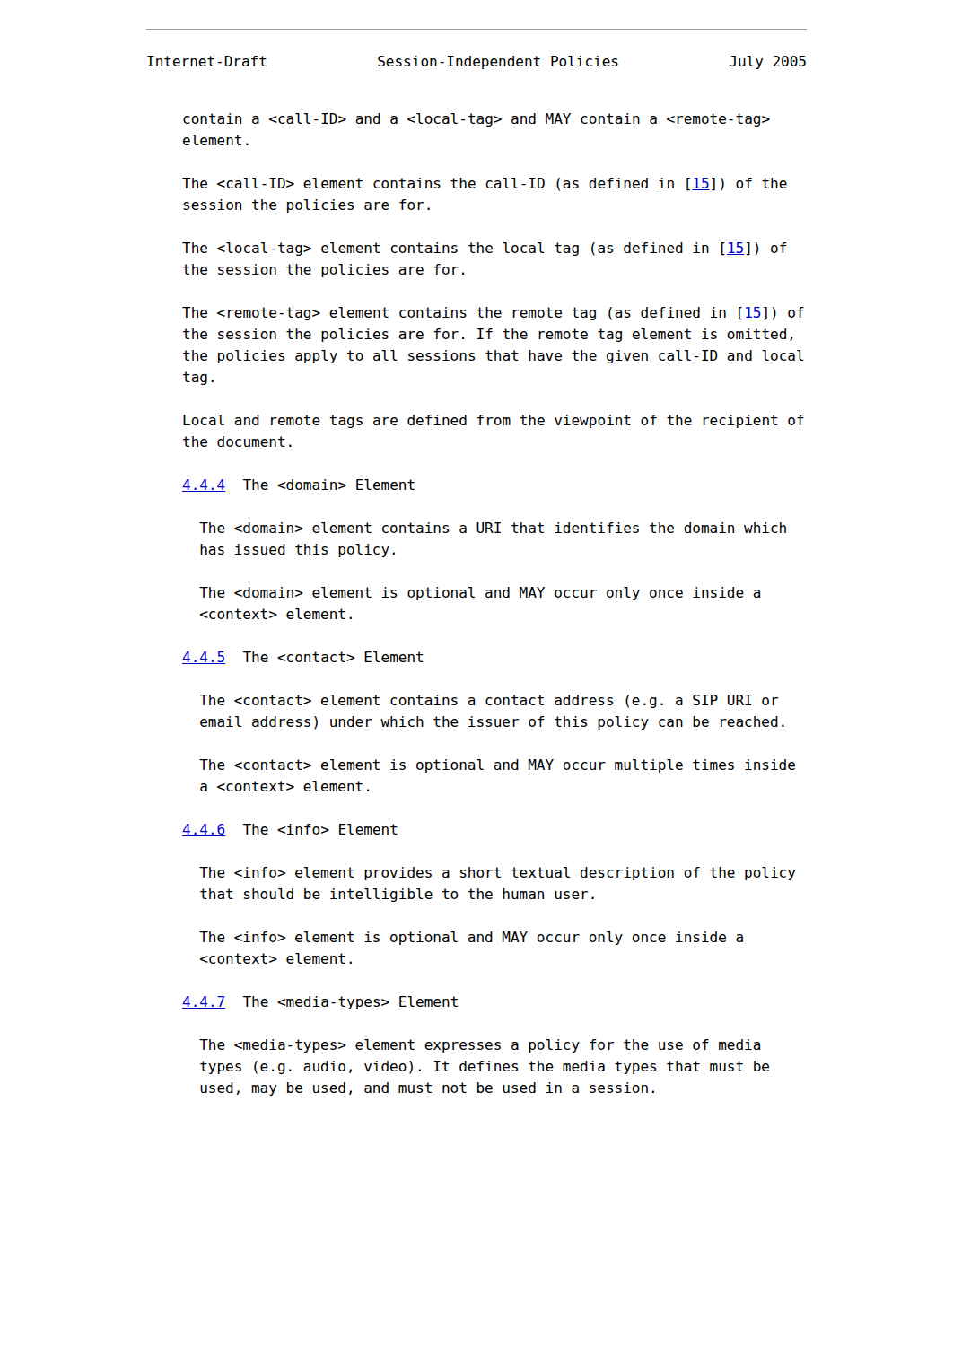Internet-Draft Session-Independent Policies July 2005
contain a <call-ID> and a <local-tag> and MAY contain a <remote-tag> element.
The <call-ID> element contains the call-ID (as defined in [15]) of the session the policies are for.
The <local-tag> element contains the local tag (as defined in [15]) of the session the policies are for.
The <remote-tag> element contains the remote tag (as defined in [15]) of the session the policies are for. If the remote tag element is omitted, the policies apply to all sessions that have the given call-ID and local tag.
Local and remote tags are defined from the viewpoint of the recipient of the document.
4.4.4 The <domain> Element
The <domain> element contains a URI that identifies the domain which has issued this policy.
The <domain> element is optional and MAY occur only once inside a <context> element.
4.4.5 The <contact> Element
The <contact> element contains a contact address (e.g. a SIP URI or email address) under which the issuer of this policy can be reached.
The <contact> element is optional and MAY occur multiple times inside a <context> element.
4.4.6 The <info> Element
The <info> element provides a short textual description of the policy that should be intelligible to the human user.
The <info> element is optional and MAY occur only once inside a <context> element.
4.4.7 The <media-types> Element
The <media-types> element expresses a policy for the use of media types (e.g. audio, video). It defines the media types that must be used, may be used, and must not be used in a session.